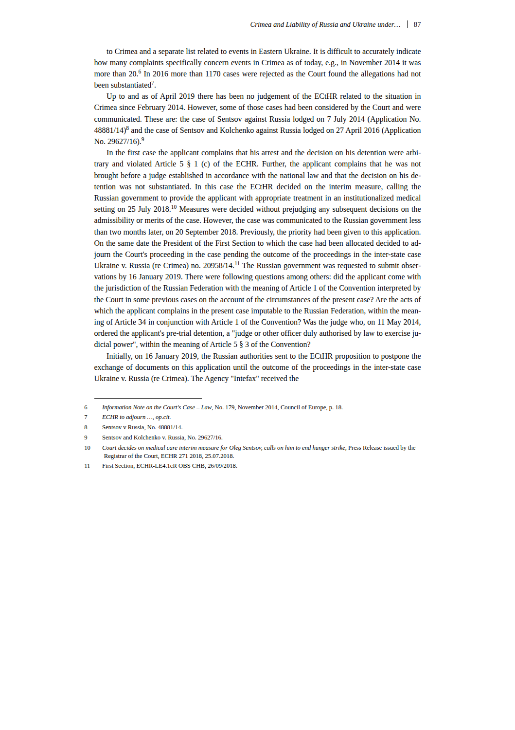Crimea and Liability of Russia and Ukraine under…87
to Crimea and a separate list related to events in Eastern Ukraine. It is difficult to accurately indicate how many complaints specifically concern events in Crimea as of today, e.g., in November 2014 it was more than 20.6 In 2016 more than 1170 cases were rejected as the Court found the allegations had not been substantiated7.
Up to and as of April 2019 there has been no judgement of the ECtHR related to the situation in Crimea since February 2014. However, some of those cases had been considered by the Court and were communicated. These are: the case of Sentsov against Russia lodged on 7 July 2014 (Application No. 48881/14)8 and the case of Sentsov and Kolchenko against Russia lodged on 27 April 2016 (Application No. 29627/16).9
In the first case the applicant complains that his arrest and the decision on his detention were arbitrary and violated Article 5 § 1 (c) of the ECHR. Further, the applicant complains that he was not brought before a judge established in accordance with the national law and that the decision on his detention was not substantiated. In this case the ECtHR decided on the interim measure, calling the Russian government to provide the applicant with appropriate treatment in an institutionalized medical setting on 25 July 2018.10 Measures were decided without prejudging any subsequent decisions on the admissibility or merits of the case. However, the case was communicated to the Russian government less than two months later, on 20 September 2018. Previously, the priority had been given to this application. On the same date the President of the First Section to which the case had been allocated decided to adjourn the Court's proceeding in the case pending the outcome of the proceedings in the inter-state case Ukraine v. Russia (re Crimea) no. 20958/14.11 The Russian government was requested to submit observations by 16 January 2019. There were following questions among others: did the applicant come with the jurisdiction of the Russian Federation with the meaning of Article 1 of the Convention interpreted by the Court in some previous cases on the account of the circumstances of the present case? Are the acts of which the applicant complains in the present case imputable to the Russian Federation, within the meaning of Article 34 in conjunction with Article 1 of the Convention? Was the judge who, on 11 May 2014, ordered the applicant's pre-trial detention, a "judge or other officer duly authorised by law to exercise judicial power", within the meaning of Article 5 § 3 of the Convention?
Initially, on 16 January 2019, the Russian authorities sent to the ECtHR proposition to postpone the exchange of documents on this application until the outcome of the proceedings in the inter-state case Ukraine v. Russia (re Crimea). The Agency "Intefax" received the
6 Information Note on the Court's Case – Law, No. 179, November 2014, Council of Europe, p. 18.
7 ECHR to adjourn …, op.cit.
8 Sentsov v Russia, No. 48881/14.
9 Sentsov and Kolchenko v. Russia, No. 29627/16.
10 Court decides on medical care interim measure for Oleg Sentsov, calls on him to end hunger strike, Press Release issued by the Registrar of the Court, ECHR 271 2018, 25.07.2018.
11 First Section, ECHR-LE4.1cR OBS CHB, 26/09/2018.